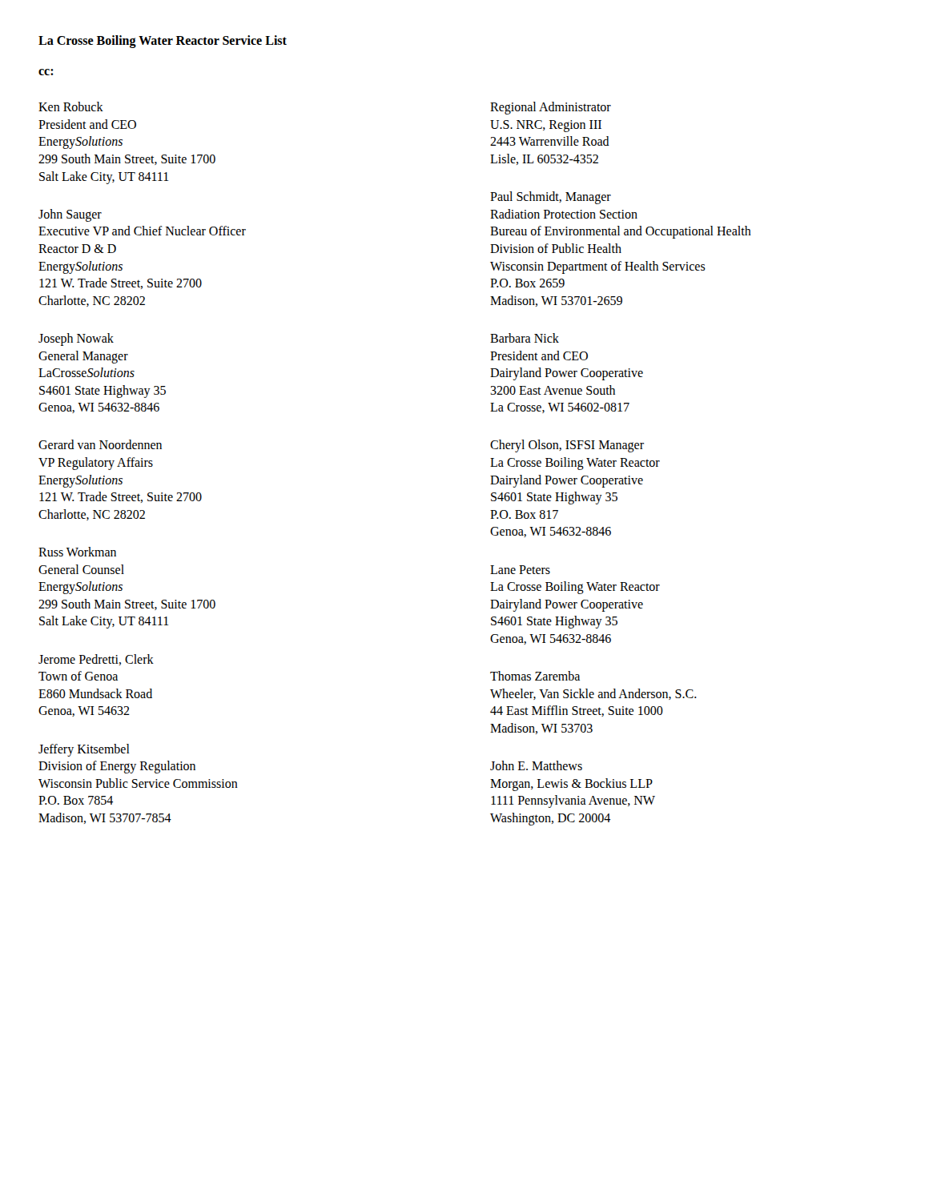La Crosse Boiling Water Reactor Service List
cc:
Ken Robuck
President and CEO
EnergySolutions
299 South Main Street, Suite 1700
Salt Lake City, UT 84111 John Sauger
Executive VP and Chief Nuclear Officer
Reactor D & D
EnergySolutions
121 W. Trade Street, Suite 2700
Charlotte, NC 28202 Joseph Nowak
General Manager
LaCrosseSolutions
S4601 State Highway 35
Genoa, WI 54632-8846 Gerard van Noordennen
VP Regulatory Affairs
EnergySolutions
121 W. Trade Street, Suite 2700
Charlotte, NC 28202 Russ Workman
General Counsel
EnergySolutions
299 South Main Street, Suite 1700
Salt Lake City, UT 84111 Jerome Pedretti, Clerk
Town of Genoa
E860 Mundsack Road
Genoa, WI 54632 Jeffery Kitsembel
Division of Energy Regulation
Wisconsin Public Service Commission
P.O. Box 7854
Madison, WI 53707-7854
Regional Administrator
U.S. NRC, Region III
2443 Warrenville Road
Lisle, IL 60532-4352 Paul Schmidt, Manager
Radiation Protection Section
Bureau of Environmental and Occupational Health
Division of Public Health
Wisconsin Department of Health Services
P.O. Box 2659
Madison, WI 53701-2659 Barbara Nick
President and CEO
Dairyland Power Cooperative
3200 East Avenue South
La Crosse, WI 54602-0817 Cheryl Olson, ISFSI Manager
La Crosse Boiling Water Reactor
Dairyland Power Cooperative
S4601 State Highway 35
P.O. Box 817
Genoa, WI 54632-8846 Lane Peters
La Crosse Boiling Water Reactor
Dairyland Power Cooperative
S4601 State Highway 35
Genoa, WI 54632-8846 Thomas Zaremba
Wheeler, Van Sickle and Anderson, S.C.
44 East Mifflin Street, Suite 1000
Madison, WI 53703 John E. Matthews
Morgan, Lewis & Bockius LLP
1111 Pennsylvania Avenue, NW
Washington, DC 20004